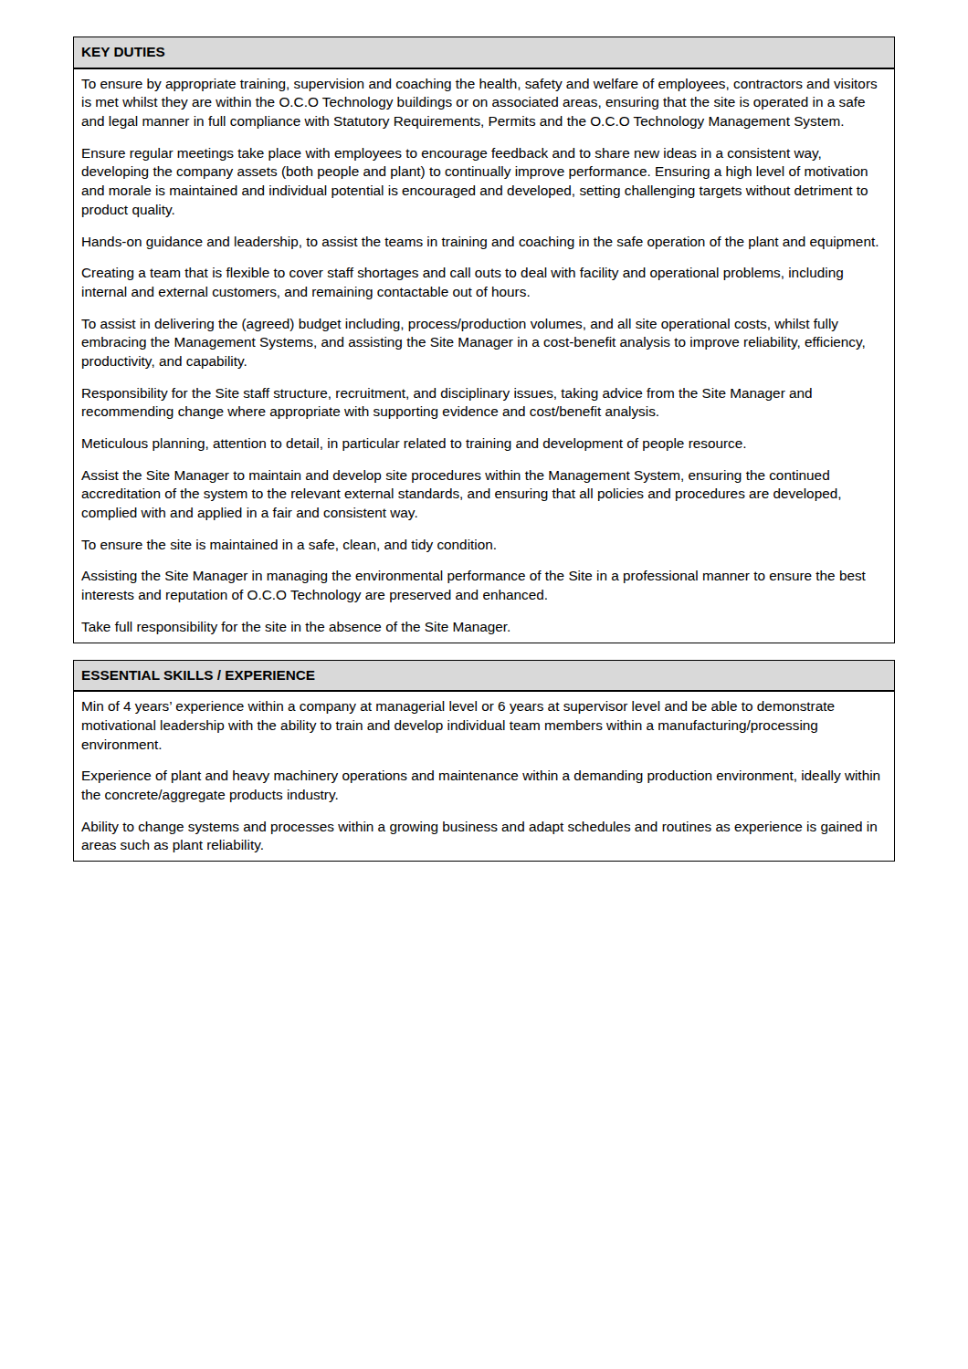| KEY DUTIES |
| To ensure by appropriate training, supervision and coaching the health, safety and welfare of employees, contractors and visitors is met whilst they are within the O.C.O Technology buildings or on associated areas, ensuring that the site is operated in a safe and legal manner in full compliance with Statutory Requirements, Permits and the O.C.O Technology Management System. Ensure regular meetings take place with employees to encourage feedback and to share new ideas in a consistent way, developing the company assets (both people and plant) to continually improve performance. Ensuring a high level of motivation and morale is maintained and individual potential is encouraged and developed, setting challenging targets without detriment to product quality. Hands-on guidance and leadership, to assist the teams in training and coaching in the safe operation of the plant and equipment. Creating a team that is flexible to cover staff shortages and call outs to deal with facility and operational problems, including internal and external customers, and remaining contactable out of hours. To assist in delivering the (agreed) budget including, process/production volumes, and all site operational costs, whilst fully embracing the Management Systems, and assisting the Site Manager in a cost-benefit analysis to improve reliability, efficiency, productivity, and capability. Responsibility for the Site staff structure, recruitment, and disciplinary issues, taking advice from the Site Manager and recommending change where appropriate with supporting evidence and cost/benefit analysis. Meticulous planning, attention to detail, in particular related to training and development of people resource. Assist the Site Manager to maintain and develop site procedures within the Management System, ensuring the continued accreditation of the system to the relevant external standards, and ensuring that all policies and procedures are developed, complied with and applied in a fair and consistent way. To ensure the site is maintained in a safe, clean, and tidy condition. Assisting the Site Manager in managing the environmental performance of the Site in a professional manner to ensure the best interests and reputation of O.C.O Technology are preserved and enhanced. Take full responsibility for the site in the absence of the Site Manager. |
| ESSENTIAL SKILLS / EXPERIENCE |
| Min of 4 years’ experience within a company at managerial level or 6 years at supervisor level and be able to demonstrate motivational leadership with the ability to train and develop individual team members within a manufacturing/processing environment. Experience of plant and heavy machinery operations and maintenance within a demanding production environment, ideally within the concrete/aggregate products industry. Ability to change systems and processes within a growing business and adapt schedules and routines as experience is gained in areas such as plant reliability. |